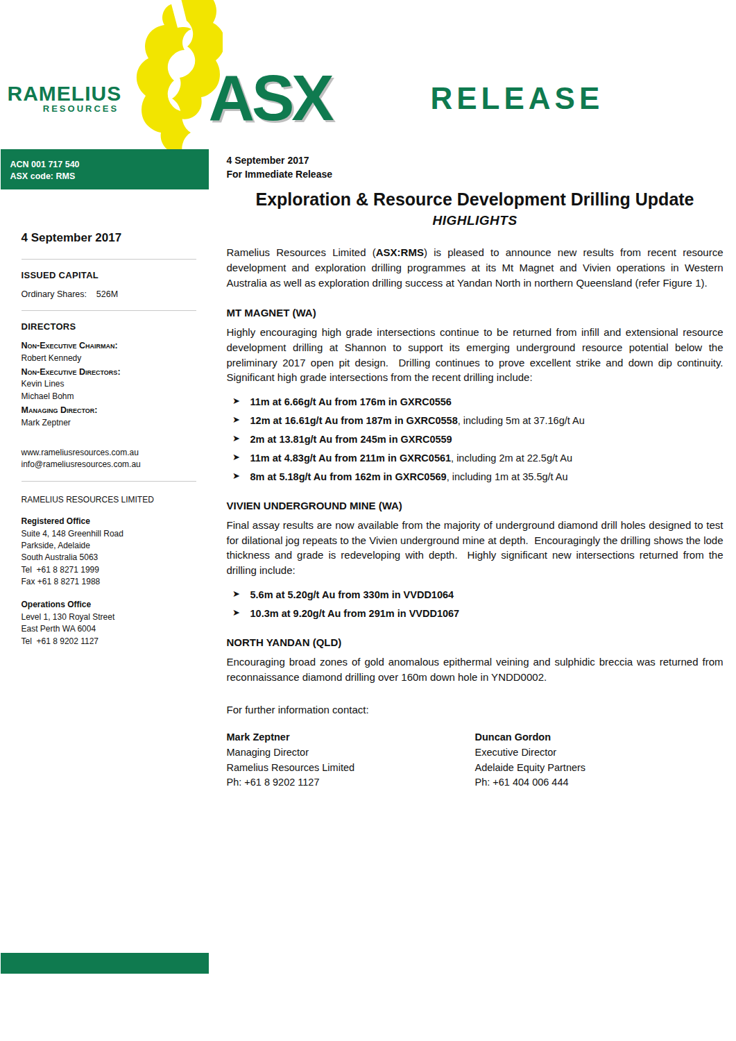RAMELIUS
RESOURCES
ASX
RELEASE
ACN 001 717 540
ASX code: RMS
4 September 2017
ISSUED CAPITAL
Ordinary Shares: 526M
DIRECTORS
Non-Executive Chairman:
Robert Kennedy
Non-Executive Directors:
Kevin Lines
Michael Bohm
Managing Director:
Mark Zeptner
www.rameliusresources.com.au
info@rameliusresources.com.au
RAMELIUS RESOURCES LIMITED
Registered Office
Suite 4, 148 Greenhill Road
Parkside, Adelaide
South Australia 5063
Tel +61 8 8271 1999
Fax +61 8 8271 1988
Operations Office
Level 1, 130 Royal Street
East Perth WA 6004
Tel +61 8 9202 1127
4 September 2017
For Immediate Release
Exploration & Resource Development Drilling Update
HIGHLIGHTS
Ramelius Resources Limited (ASX:RMS) is pleased to announce new results from recent resource development and exploration drilling programmes at its Mt Magnet and Vivien operations in Western Australia as well as exploration drilling success at Yandan North in northern Queensland (refer Figure 1).
MT MAGNET (WA)
Highly encouraging high grade intersections continue to be returned from infill and extensional resource development drilling at Shannon to support its emerging underground resource potential below the preliminary 2017 open pit design. Drilling continues to prove excellent strike and down dip continuity. Significant high grade intersections from the recent drilling include:
11m at 6.66g/t Au from 176m in GXRC0556
12m at 16.61g/t Au from 187m in GXRC0558, including 5m at 37.16g/t Au
2m at 13.81g/t Au from 245m in GXRC0559
11m at 4.83g/t Au from 211m in GXRC0561, including 2m at 22.5g/t Au
8m at 5.18g/t Au from 162m in GXRC0569, including 1m at 35.5g/t Au
VIVIEN UNDERGROUND MINE (WA)
Final assay results are now available from the majority of underground diamond drill holes designed to test for dilational jog repeats to the Vivien underground mine at depth. Encouragingly the drilling shows the lode thickness and grade is redeveloping with depth. Highly significant new intersections returned from the drilling include:
5.6m at 5.20g/t Au from 330m in VVDD1064
10.3m at 9.20g/t Au from 291m in VVDD1067
NORTH YANDAN (QLD)
Encouraging broad zones of gold anomalous epithermal veining and sulphidic breccia was returned from reconnaissance diamond drilling over 160m down hole in YNDD0002.
For further information contact:
| Mark Zeptner Managing Director Ramelius Resources Limited Ph: +61 8 9202 1127 | Duncan Gordon Executive Director Adelaide Equity Partners Ph: +61 404 006 444 |